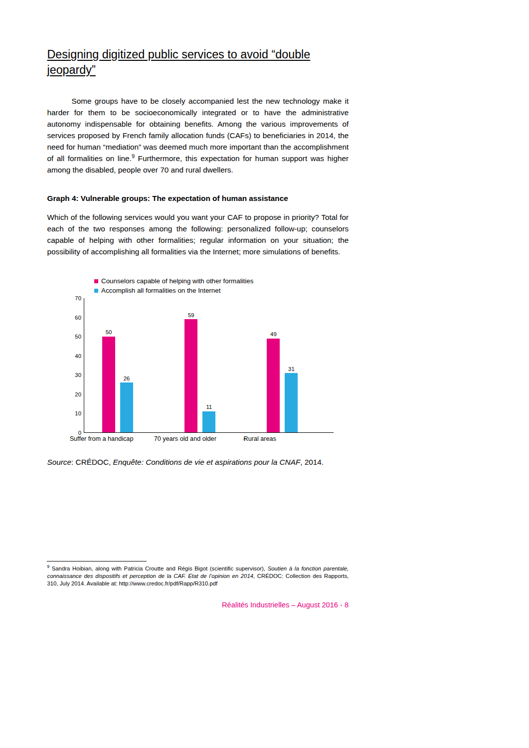Designing digitized public services to avoid “double jeopardy”
Some groups have to be closely accompanied lest the new technology make it harder for them to be socioeconomically integrated or to have the administrative autonomy indispensable for obtaining benefits. Among the various improvements of services proposed by French family allocation funds (CAFs) to beneficiaries in 2014, the need for human “mediation” was deemed much more important than the accomplishment of all formalities on line.9 Furthermore, this expectation for human support was higher among the disabled, people over 70 and rural dwellers.
Graph 4: Vulnerable groups: The expectation of human assistance
Which of the following services would you want your CAF to propose in priority? Total for each of the two responses among the following: personalized follow-up; counselors capable of helping with other formalities; regular information on your situation; the possibility of accomplishing all formalities via the Internet; more simulations of benefits.
Counselors capable of helping with other formalities Accomplish all formalities on the Internet
70 60 50 40 30 20 10 0
50
26
59
11
49
31
Suffer from a handicap 70 years old and older c Rural areas
Source: CRÉDOC, Enquête: Conditions de vie et aspirations pour la CNAF, 2014.
9 Sandra Hoibian, along with Patricia Croutte and Régis Bigot (scientific supervisor), Soutien à la fonction parentale, connaissance des dispositifs et perception de la CAF. État de l’opinion en 2014, CRÉDOC: Collection des Rapports, 310, July 2014. Available at: http://www.credoc.fr/pdf/Rapp/R310.pdf
Réalités Industrielles – August 2016 - 8